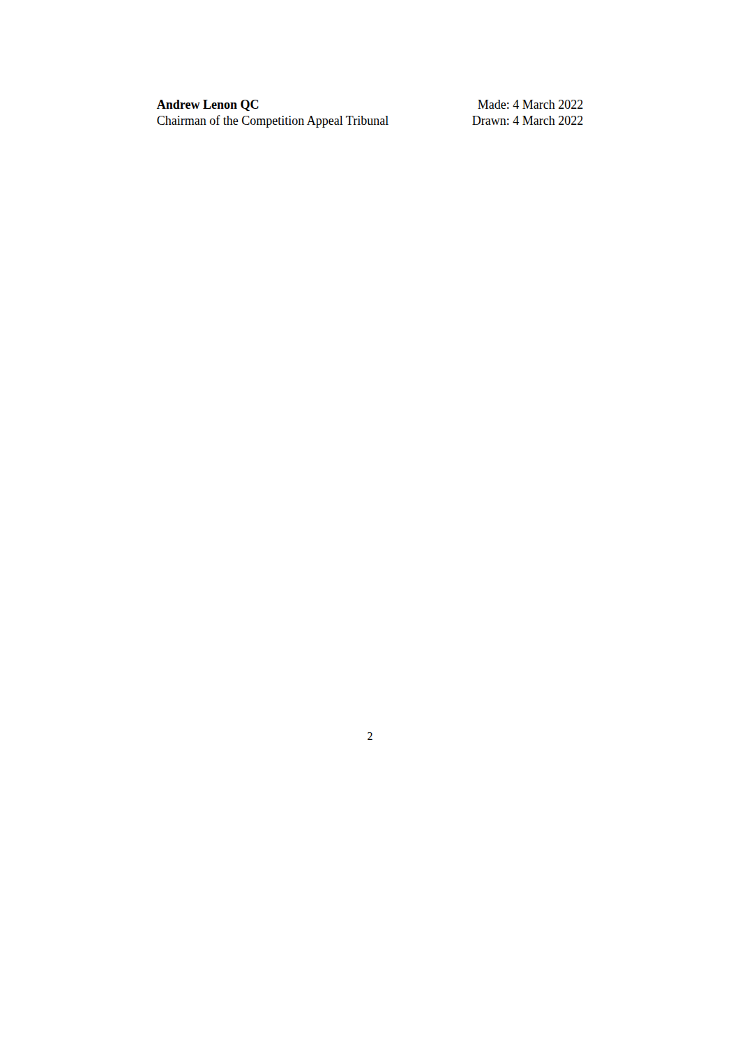Andrew Lenon QC
Chairman of the Competition Appeal Tribunal
Made: 4 March 2022
Drawn: 4 March 2022
2